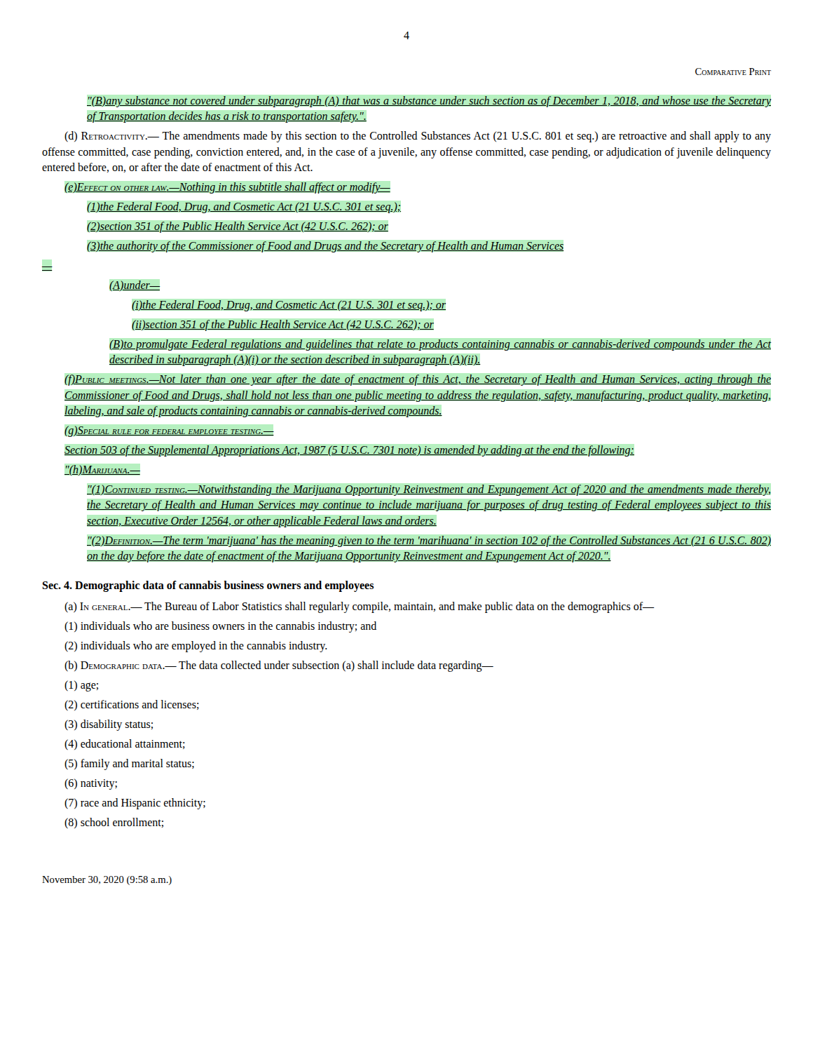4
Comparative Print
"(B)any substance not covered under subparagraph (A) that was a substance under such section as of December 1, 2018, and whose use the Secretary of Transportation decides has a risk to transportation safety.".
(d) Retroactivity.— The amendments made by this section to the Controlled Substances Act (21 U.S.C. 801 et seq.) are retroactive and shall apply to any offense committed, case pending, conviction entered, and, in the case of a juvenile, any offense committed, case pending, or adjudication of juvenile delinquency entered before, on, or after the date of enactment of this Act.
(e)Effect on other law.—Nothing in this subtitle shall affect or modify—
(1)the Federal Food, Drug, and Cosmetic Act (21 U.S.C. 301 et seq.);
(2)section 351 of the Public Health Service Act (42 U.S.C. 262); or
(3)the authority of the Commissioner of Food and Drugs and the Secretary of Health and Human Services
—
(A)under—
(i)the Federal Food, Drug, and Cosmetic Act (21 U.S. 301 et seq.); or
(ii)section 351 of the Public Health Service Act (42 U.S.C. 262); or
(B)to promulgate Federal regulations and guidelines that relate to products containing cannabis or cannabis-derived compounds under the Act described in subparagraph (A)(i) or the section described in subparagraph (A)(ii).
(f)Public meetings.—Not later than one year after the date of enactment of this Act, the Secretary of Health and Human Services, acting through the Commissioner of Food and Drugs, shall hold not less than one public meeting to address the regulation, safety, manufacturing, product quality, marketing, labeling, and sale of products containing cannabis or cannabis-derived compounds.
(g)Special rule for federal employee testing.—
Section 503 of the Supplemental Appropriations Act, 1987 (5 U.S.C. 7301 note) is amended by adding at the end the following:
"(h)Marijuana.—
"(1)Continued testing.—Notwithstanding the Marijuana Opportunity Reinvestment and Expungement Act of 2020 and the amendments made thereby, the Secretary of Health and Human Services may continue to include marijuana for purposes of drug testing of Federal employees subject to this section, Executive Order 12564, or other applicable Federal laws and orders.
"(2)Definition.—The term 'marijuana' has the meaning given to the term 'marihuana' in section 102 of the Controlled Substances Act (21 6 U.S.C. 802) on the day before the date of enactment of the Marijuana Opportunity Reinvestment and Expungement Act of 2020.".
Sec. 4. Demographic data of cannabis business owners and employees
(a) In general.— The Bureau of Labor Statistics shall regularly compile, maintain, and make public data on the demographics of—
(1) individuals who are business owners in the cannabis industry; and
(2) individuals who are employed in the cannabis industry.
(b) Demographic data.— The data collected under subsection (a) shall include data regarding—
(1) age;
(2) certifications and licenses;
(3) disability status;
(4) educational attainment;
(5) family and marital status;
(6) nativity;
(7) race and Hispanic ethnicity;
(8) school enrollment;
November 30, 2020 (9:58 a.m.)